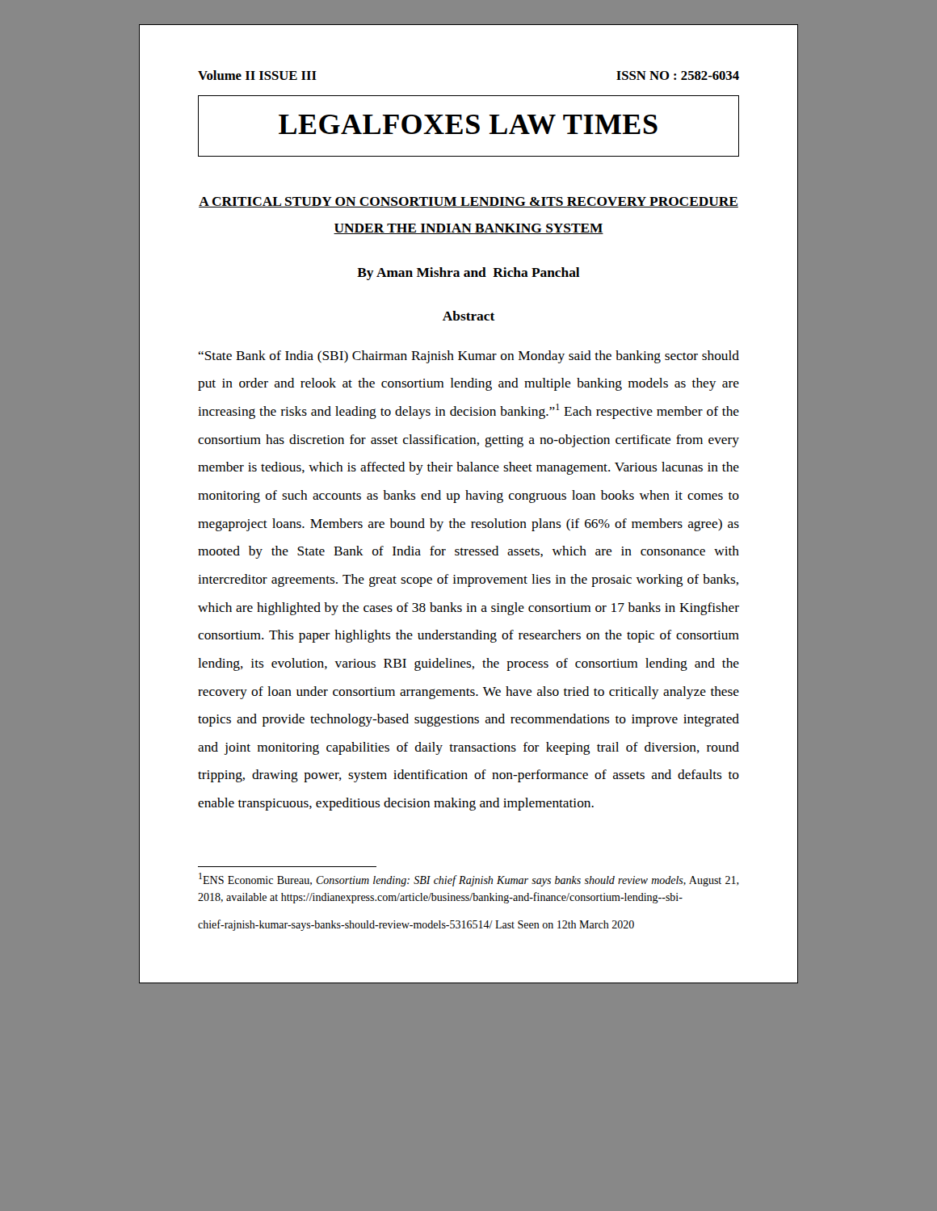Volume II ISSUE III ISSN NO : 2582-6034
LEGALFOXES LAW TIMES
A Critical Study on Consortium Lending &Its Recovery Procedure under the Indian Banking System
By Aman Mishra and Richa Panchal
Abstract
“State Bank of India (SBI) Chairman Rajnish Kumar on Monday said the banking sector should put in order and relook at the consortium lending and multiple banking models as they are increasing the risks and leading to delays in decision banking.”1 Each respective member of the consortium has discretion for asset classification, getting a no-objection certificate from every member is tedious, which is affected by their balance sheet management. Various lacunas in the monitoring of such accounts as banks end up having congruous loan books when it comes to megaproject loans. Members are bound by the resolution plans (if 66% of members agree) as mooted by the State Bank of India for stressed assets, which are in consonance with intercreditor agreements. The great scope of improvement lies in the prosaic working of banks, which are highlighted by the cases of 38 banks in a single consortium or 17 banks in Kingfisher consortium. This paper highlights the understanding of researchers on the topic of consortium lending, its evolution, various RBI guidelines, the process of consortium lending and the recovery of loan under consortium arrangements. We have also tried to critically analyze these topics and provide technology-based suggestions and recommendations to improve integrated and joint monitoring capabilities of daily transactions for keeping trail of diversion, round tripping, drawing power, system identification of non-performance of assets and defaults to enable transpicuous, expeditious decision making and implementation.
1 ENS Economic Bureau, Consortium lending: SBI chief Rajnish Kumar says banks should review models, August 21, 2018, available at https://indianexpress.com/article/business/banking-and-finance/consortium-lending--sbi-
chief-rajnish-kumar-says-banks-should-review-models-5316514/ Last Seen on 12th March 2020